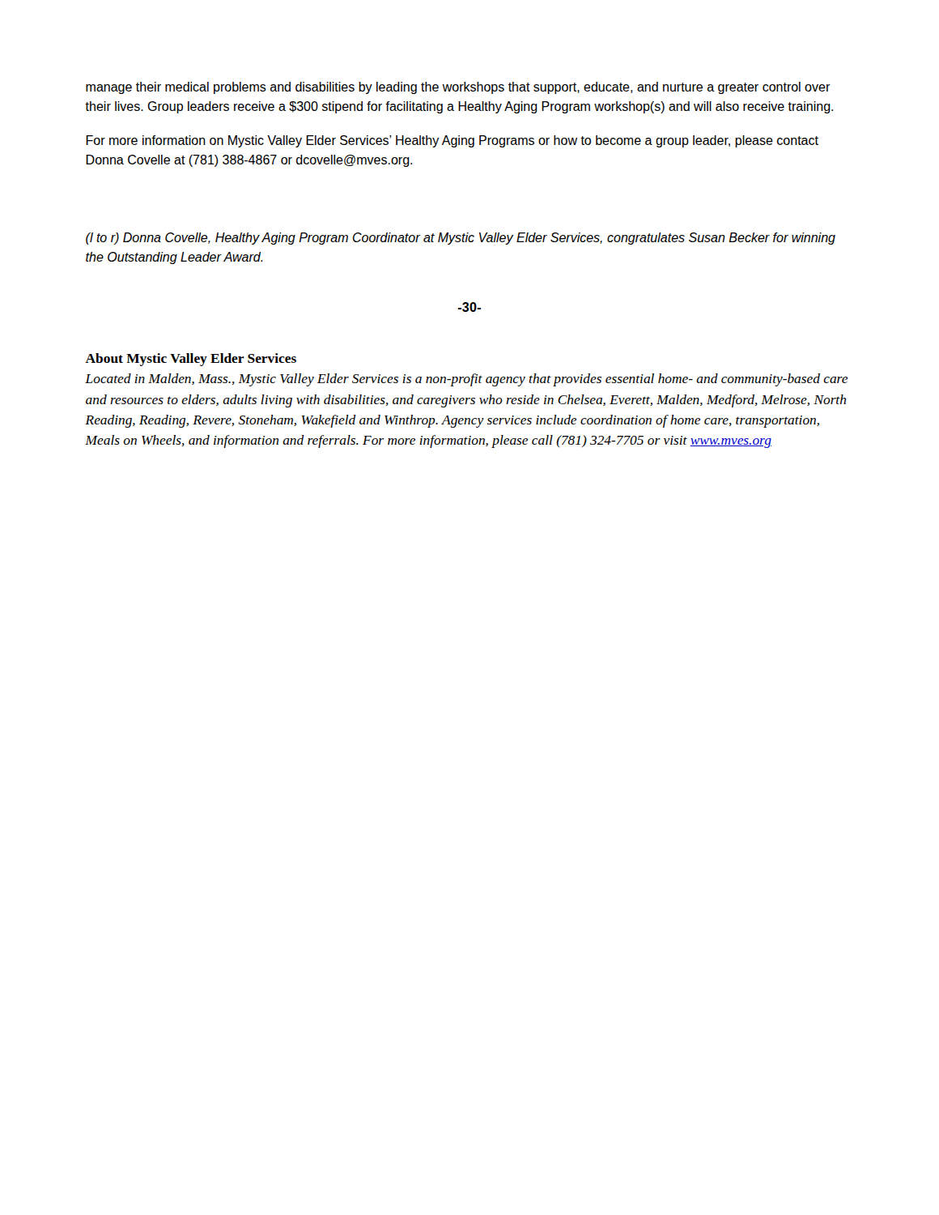manage their medical problems and disabilities by leading the workshops that support, educate, and nurture a greater control over their lives. Group leaders receive a $300 stipend for facilitating a Healthy Aging Program workshop(s) and will also receive training.
For more information on Mystic Valley Elder Services’ Healthy Aging Programs or how to become a group leader, please contact Donna Covelle at (781) 388-4867 or dcovelle@mves.org.
(l to r) Donna Covelle, Healthy Aging Program Coordinator at Mystic Valley Elder Services, congratulates Susan Becker for winning the Outstanding Leader Award.
-30-
About Mystic Valley Elder Services
Located in Malden, Mass., Mystic Valley Elder Services is a non-profit agency that provides essential home- and community-based care and resources to elders, adults living with disabilities, and caregivers who reside in Chelsea, Everett, Malden, Medford, Melrose, North Reading, Reading, Revere, Stoneham, Wakefield and Winthrop. Agency services include coordination of home care, transportation, Meals on Wheels, and information and referrals. For more information, please call (781) 324-7705 or visit www.mves.org